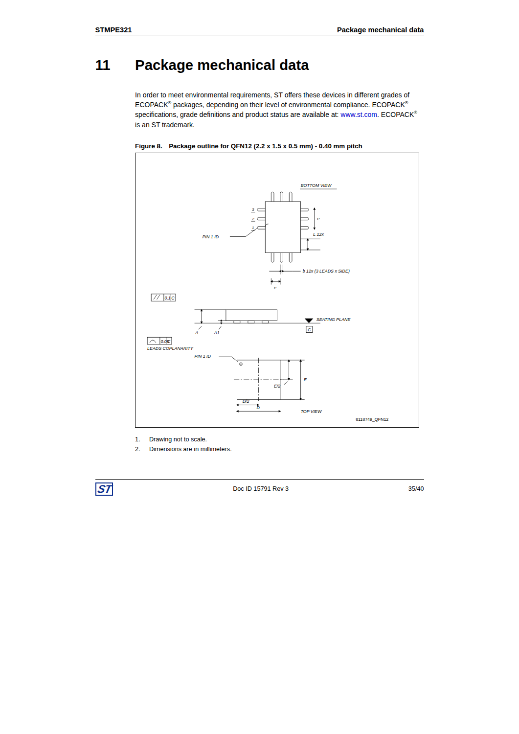STMPE321 Package mechanical data
11 Package mechanical data
In order to meet environmental requirements, ST offers these devices in different grades of ECOPACK® packages, depending on their level of environmental compliance. ECOPACK® specifications, grade definitions and product status are available at: www.st.com. ECOPACK® is an ST trademark.
Figure 8. Package outline for QFN12 (2.2 x 1.5 x 0.5 mm) - 0.40 mm pitch
BOTTOM VIEW 3 2 1 PIN 1 ID e L 12x b 12x (3 LEADS x SIDE) e 0.1 C SEATING PLANE C A A1 0.05 C LEADS COPLANARITY PIN 1 ID E E/2 D/2 D TOP VIEW 8118749_QFN12
1. Drawing not to scale.
2. Dimensions are in millimeters.
ST Doc ID 15791 Rev 3 35/40